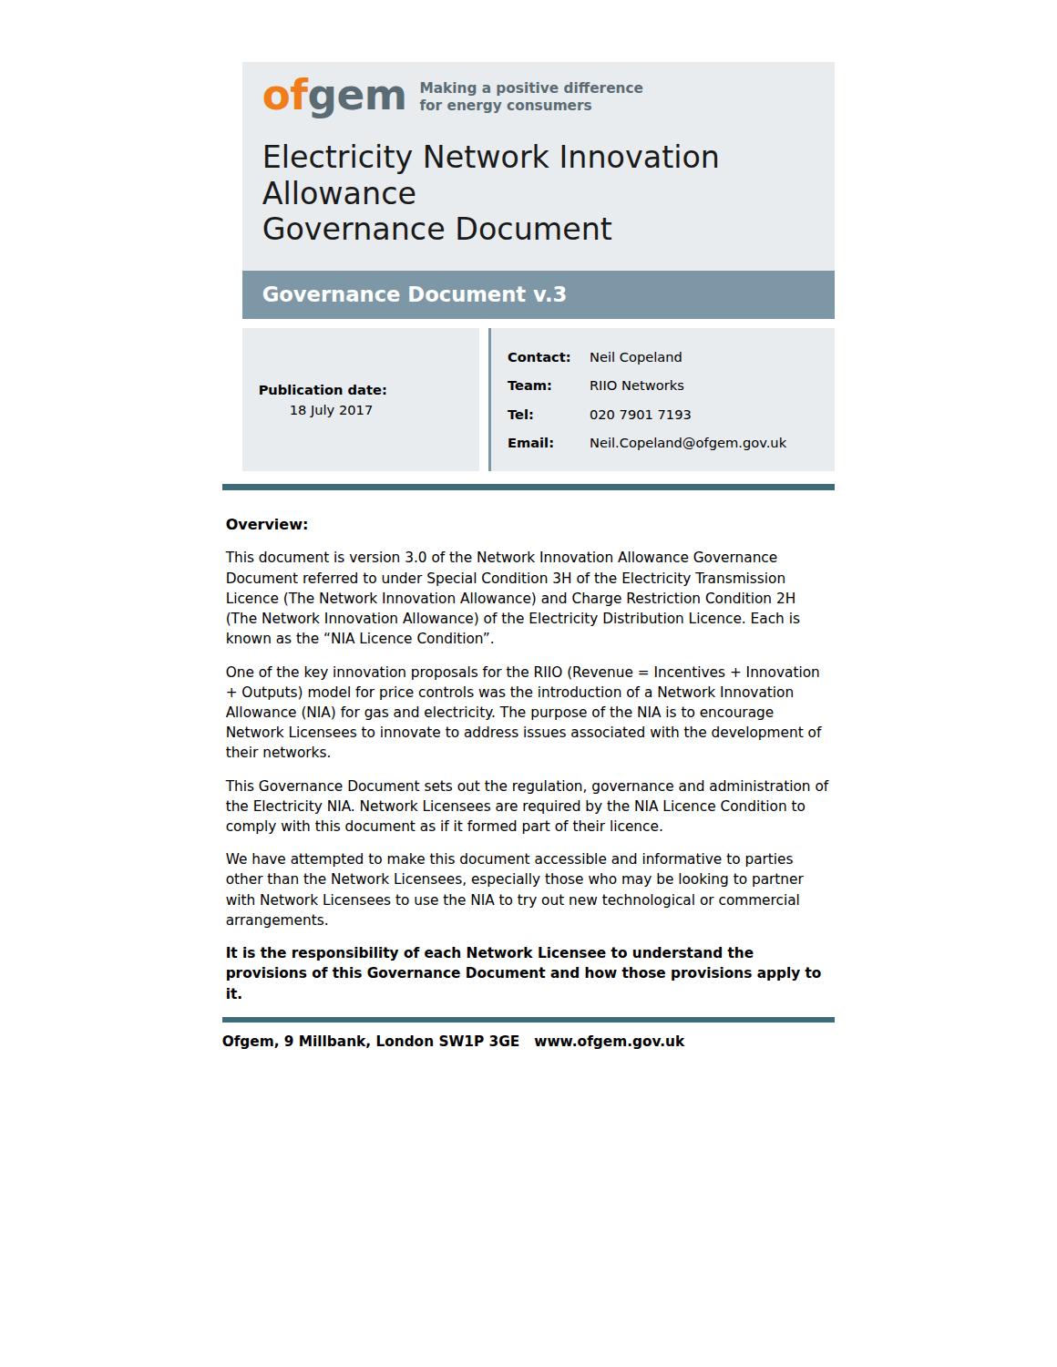ofgem
Making a positive difference
for energy consumers
Electricity Network Innovation Allowance
Governance Document
Governance Document v.3
Publication date: 18 July 2017
| Contact: | Neil Copeland |
| Team: | RIIO Networks |
| Tel: | 020 7901 7193 |
| Email: | Neil.Copeland@ofgem.gov.uk |
Overview:
This document is version 3.0 of the Network Innovation Allowance Governance Document referred to under Special Condition 3H of the Electricity Transmission Licence (The Network Innovation Allowance) and Charge Restriction Condition 2H (The Network Innovation Allowance) of the Electricity Distribution Licence. Each is known as the “NIA Licence Condition”.
One of the key innovation proposals for the RIIO (Revenue = Incentives + Innovation + Outputs) model for price controls was the introduction of a Network Innovation Allowance (NIA) for gas and electricity. The purpose of the NIA is to encourage Network Licensees to innovate to address issues associated with the development of their networks.
This Governance Document sets out the regulation, governance and administration of the Electricity NIA. Network Licensees are required by the NIA Licence Condition to comply with this document as if it formed part of their licence.
We have attempted to make this document accessible and informative to parties other than the Network Licensees, especially those who may be looking to partner with Network Licensees to use the NIA to try out new technological or commercial arrangements.
It is the responsibility of each Network Licensee to understand the provisions of this Governance Document and how those provisions apply to it.
Ofgem, 9 Millbank, London SW1P 3GE www.ofgem.gov.uk